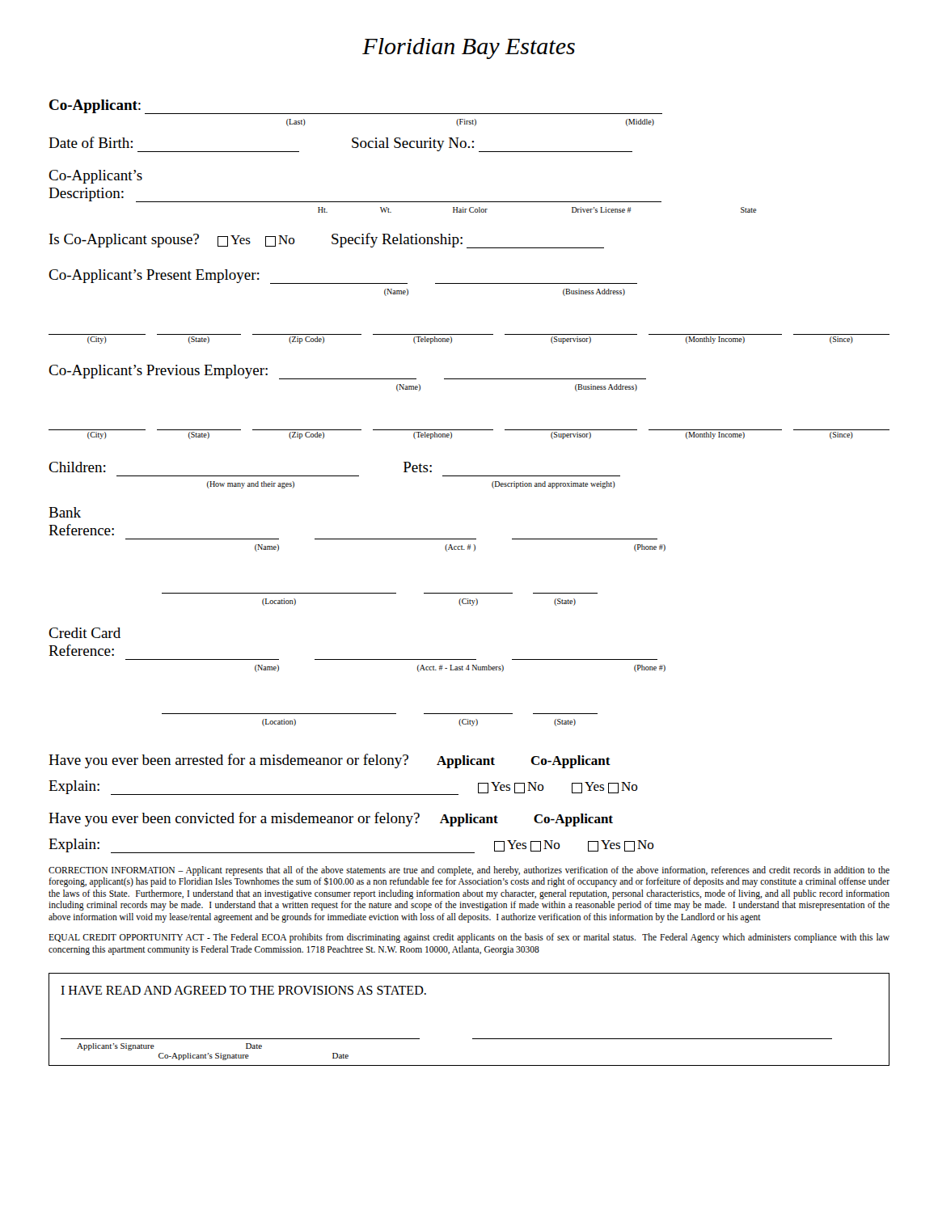Floridian Bay Estates
Co-Applicant:
| (Last) | (First) | (Middle) |
Date of Birth: Social Security No.:
Co-Applicant’s
Description:
| Ht. | Wt. | Hair Color | Driver’s License # | State |
Is Co-Applicant spouse? Yes No Specify Relationship:
Co-Applicant’s Present Employer:
(Name) (Business Address)
(City)
(State)
(Zip Code)
(Telephone)
(Supervisor)
(Monthly Income)
(Since)
Co-Applicant’s Previous Employer:
(Name) (Business Address)
(City)
(State)
(Zip Code)
(Telephone)
(Supervisor)
(Monthly Income)
(Since)
Children: Pets:
(How many and their ages) (Description and approximate weight)
Bank
Reference:
(Name) (Acct. # ) (Phone #)
(Location) (City) (State)
Credit Card
Reference:
(Name) (Acct. # - Last 4 Numbers) (Phone #)
(Location) (City) (State)
Have you ever been arrested for a misdemeanor or felony? Applicant Co-Applicant
Explain: Yes No Yes No
Have you ever been convicted for a misdemeanor or felony? Applicant Co-Applicant
Explain: Yes No Yes No
CORRECTION INFORMATION – Applicant represents that all of the above statements are true and complete, and hereby, authorizes verification of the above information, references and credit records in addition to the foregoing, applicant(s) has paid to Floridian Isles Townhomes the sum of $100.00 as a non refundable fee for Association’s costs and right of occupancy and or forfeiture of deposits and may constitute a criminal offense under the laws of this State. Furthermore, I understand that an investigative consumer report including information about my character, general reputation, personal characteristics, mode of living, and all public record information including criminal records may be made. I understand that a written request for the nature and scope of the investigation if made within a reasonable period of time may be made. I understand that misrepresentation of the above information will void my lease/rental agreement and be grounds for immediate eviction with loss of all deposits. I authorize verification of this information by the Landlord or his agent
EQUAL CREDIT OPPORTUNITY ACT - The Federal ECOA prohibits from discriminating against credit applicants on the basis of sex or marital status. The Federal Agency which administers compliance with this law concerning this apartment community is Federal Trade Commission. 1718 Peachtree St. N.W. Room 10000, Atlanta, Georgia 30308
I HAVE READ AND AGREED TO THE PROVISIONS AS STATED.
Applicant’s Signature Date Co-Applicant’s Signature Date